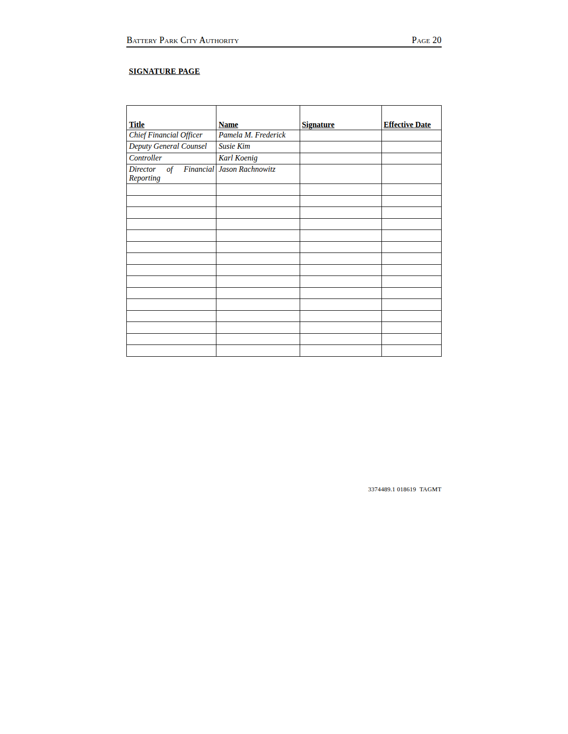Battery Park City Authority
Page 20
SIGNATURE PAGE
| Title | Name | Signature | Effective Date |
| --- | --- | --- | --- |
| Chief Financial Officer | Pamela M. Frederick | | |
| Deputy General Counsel | Susie Kim | | |
| Controller | Karl Koenig | | |
| Director of Financial Reporting | Jason Rachnowitz | | |
3374489.1 018619 TAGMT